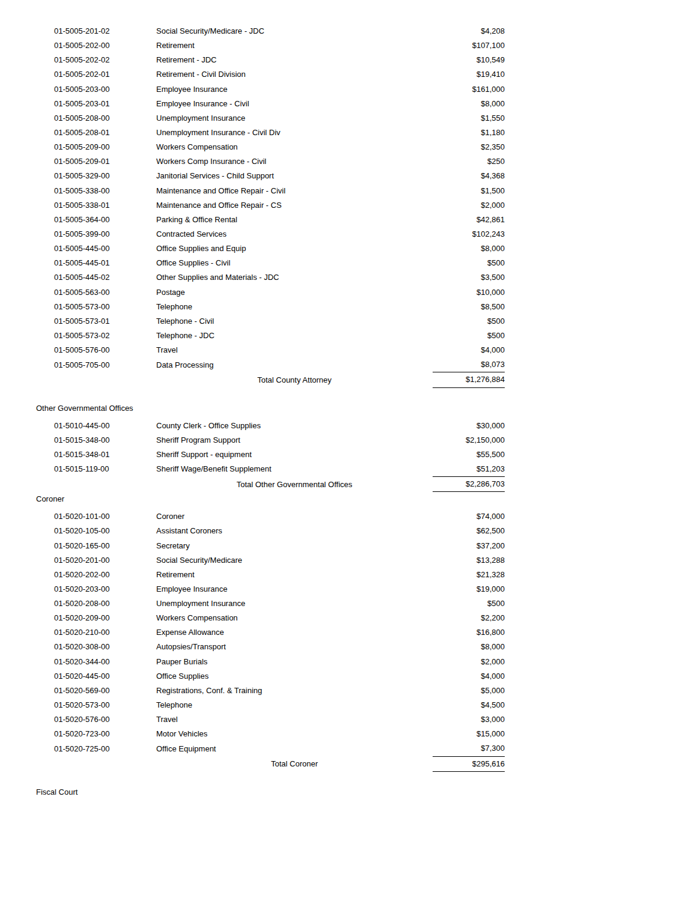| 01-5005-201-02 | Social Security/Medicare - JDC | $4,208 |
| 01-5005-202-00 | Retirement | $107,100 |
| 01-5005-202-02 | Retirement - JDC | $10,549 |
| 01-5005-202-01 | Retirement - Civil Division | $19,410 |
| 01-5005-203-00 | Employee Insurance | $161,000 |
| 01-5005-203-01 | Employee Insurance - Civil | $8,000 |
| 01-5005-208-00 | Unemployment Insurance | $1,550 |
| 01-5005-208-01 | Unemployment Insurance - Civil Div | $1,180 |
| 01-5005-209-00 | Workers Compensation | $2,350 |
| 01-5005-209-01 | Workers Comp Insurance - Civil | $250 |
| 01-5005-329-00 | Janitorial Services - Child Support | $4,368 |
| 01-5005-338-00 | Maintenance and Office Repair - Civil | $1,500 |
| 01-5005-338-01 | Maintenance and Office Repair - CS | $2,000 |
| 01-5005-364-00 | Parking & Office Rental | $42,861 |
| 01-5005-399-00 | Contracted Services | $102,243 |
| 01-5005-445-00 | Office Supplies and Equip | $8,000 |
| 01-5005-445-01 | Office Supplies - Civil | $500 |
| 01-5005-445-02 | Other Supplies and Materials - JDC | $3,500 |
| 01-5005-563-00 | Postage | $10,000 |
| 01-5005-573-00 | Telephone | $8,500 |
| 01-5005-573-01 | Telephone - Civil | $500 |
| 01-5005-573-02 | Telephone - JDC | $500 |
| 01-5005-576-00 | Travel | $4,000 |
| 01-5005-705-00 | Data Processing | $8,073 |
| | Total County Attorney | $1,276,884 |
Other Governmental Offices
| 01-5010-445-00 | County Clerk - Office Supplies | $30,000 |
| 01-5015-348-00 | Sheriff Program Support | $2,150,000 |
| 01-5015-348-01 | Sheriff Support - equipment | $55,500 |
| 01-5015-119-00 | Sheriff Wage/Benefit Supplement | $51,203 |
| | Total Other Governmental Offices | $2,286,703 |
Coroner
| 01-5020-101-00 | Coroner | $74,000 |
| 01-5020-105-00 | Assistant Coroners | $62,500 |
| 01-5020-165-00 | Secretary | $37,200 |
| 01-5020-201-00 | Social Security/Medicare | $13,288 |
| 01-5020-202-00 | Retirement | $21,328 |
| 01-5020-203-00 | Employee Insurance | $19,000 |
| 01-5020-208-00 | Unemployment Insurance | $500 |
| 01-5020-209-00 | Workers Compensation | $2,200 |
| 01-5020-210-00 | Expense Allowance | $16,800 |
| 01-5020-308-00 | Autopsies/Transport | $8,000 |
| 01-5020-344-00 | Pauper Burials | $2,000 |
| 01-5020-445-00 | Office Supplies | $4,000 |
| 01-5020-569-00 | Registrations, Conf. & Training | $5,000 |
| 01-5020-573-00 | Telephone | $4,500 |
| 01-5020-576-00 | Travel | $3,000 |
| 01-5020-723-00 | Motor Vehicles | $15,000 |
| 01-5020-725-00 | Office Equipment | $7,300 |
| | Total Coroner | $295,616 |
Fiscal Court